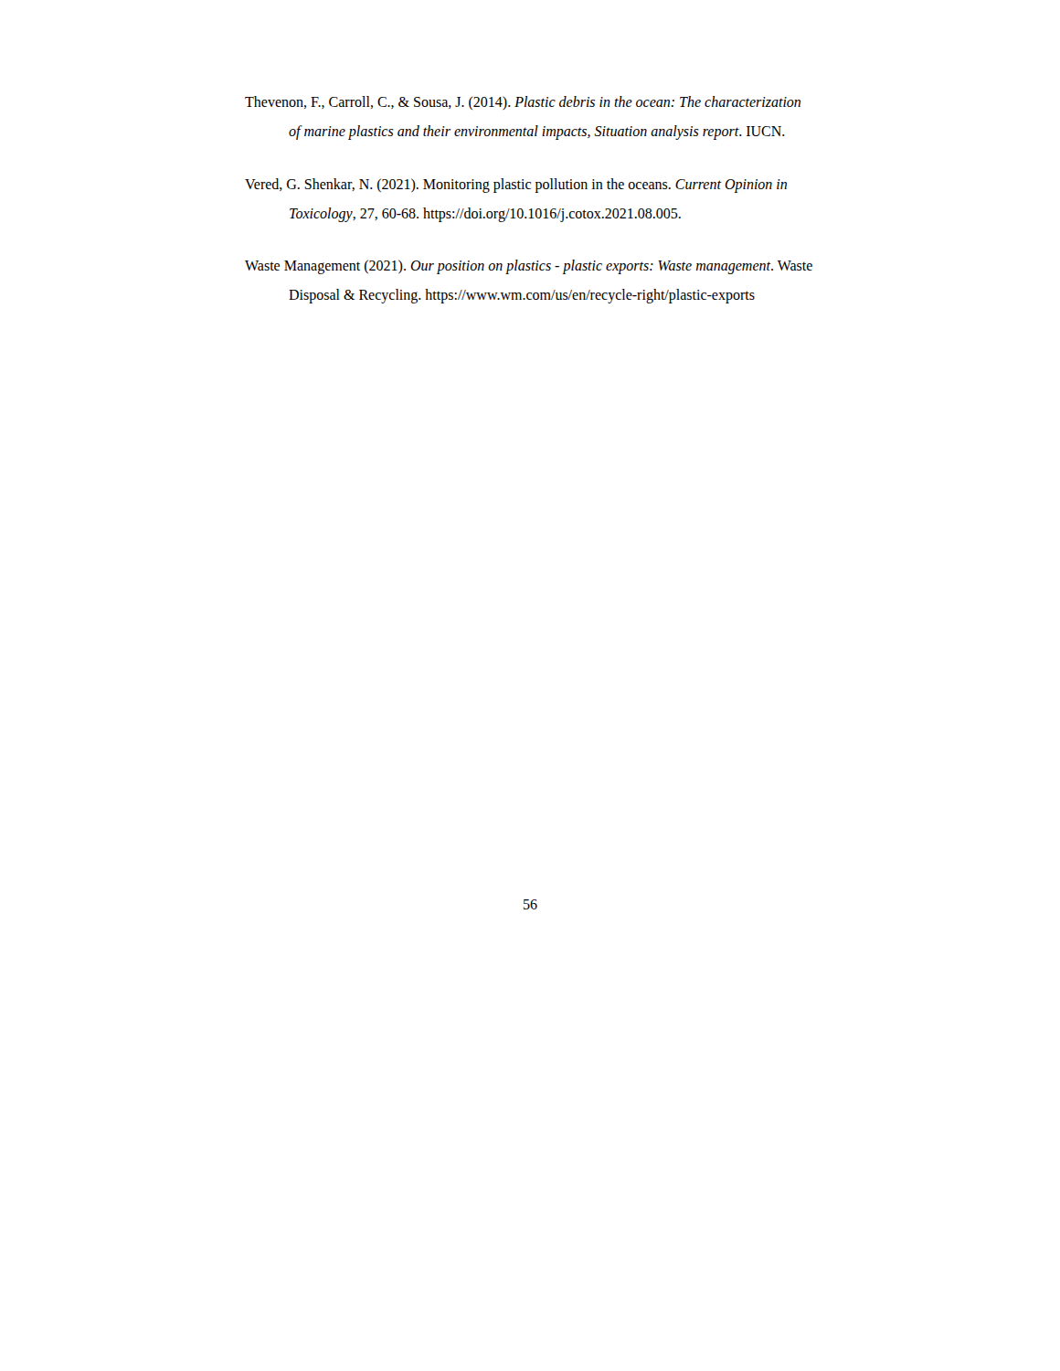Thevenon, F., Carroll, C., & Sousa, J. (2014). Plastic debris in the ocean: The characterization of marine plastics and their environmental impacts, Situation analysis report. IUCN.
Vered, G. Shenkar, N. (2021). Monitoring plastic pollution in the oceans. Current Opinion in Toxicology, 27, 60-68. https://doi.org/10.1016/j.cotox.2021.08.005.
Waste Management (2021). Our position on plastics - plastic exports: Waste management. Waste Disposal & Recycling. https://www.wm.com/us/en/recycle-right/plastic-exports
56